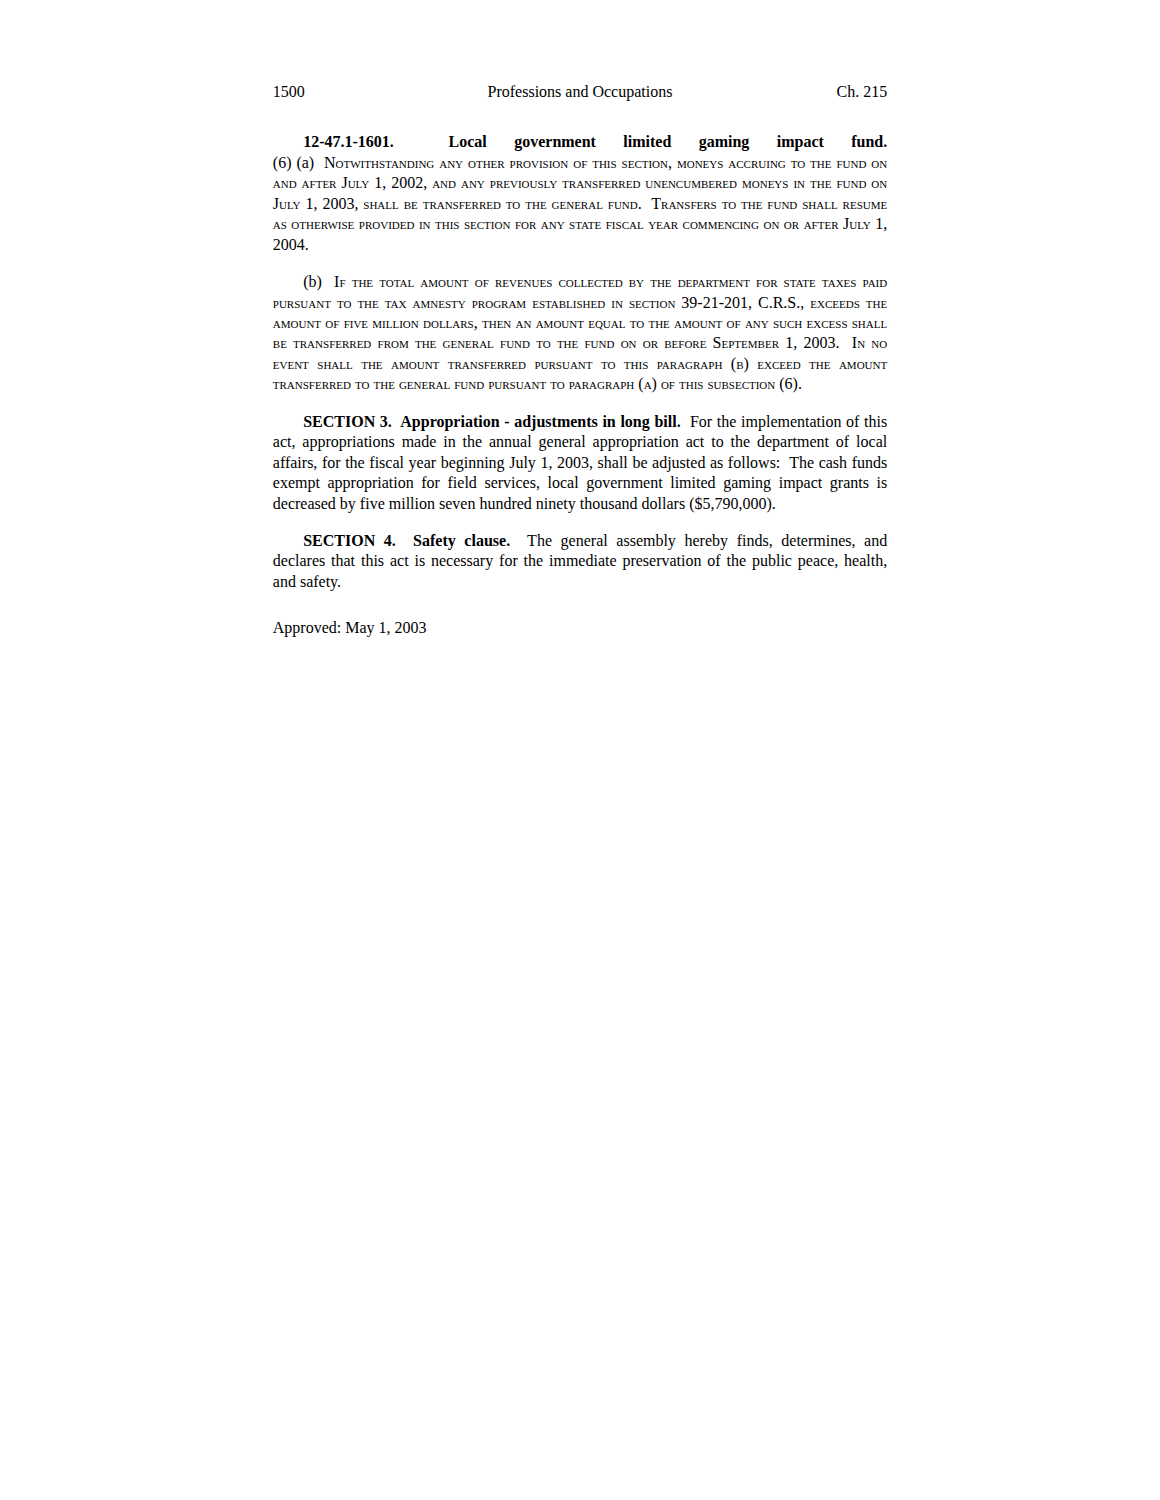1500
Professions and Occupations
Ch. 215
12-47.1-1601. Local government limited gaming impact fund. (6) (a) Notwithstanding any other provision of this section, moneys accruing to the fund on and after July 1, 2002, and any previously transferred unencumbered moneys in the fund on July 1, 2003, shall be transferred to the general fund. Transfers to the fund shall resume as otherwise provided in this section for any state fiscal year commencing on or after July 1, 2004.
(b) If the total amount of revenues collected by the department for state taxes paid pursuant to the tax amnesty program established in section 39-21-201, C.R.S., exceeds the amount of five million dollars, then an amount equal to the amount of any such excess shall be transferred from the general fund to the fund on or before September 1, 2003. In no event shall the amount transferred pursuant to this paragraph (b) exceed the amount transferred to the general fund pursuant to paragraph (a) of this subsection (6).
SECTION 3. Appropriation - adjustments in long bill. For the implementation of this act, appropriations made in the annual general appropriation act to the department of local affairs, for the fiscal year beginning July 1, 2003, shall be adjusted as follows: The cash funds exempt appropriation for field services, local government limited gaming impact grants is decreased by five million seven hundred ninety thousand dollars ($5,790,000).
SECTION 4. Safety clause. The general assembly hereby finds, determines, and declares that this act is necessary for the immediate preservation of the public peace, health, and safety.
Approved: May 1, 2003